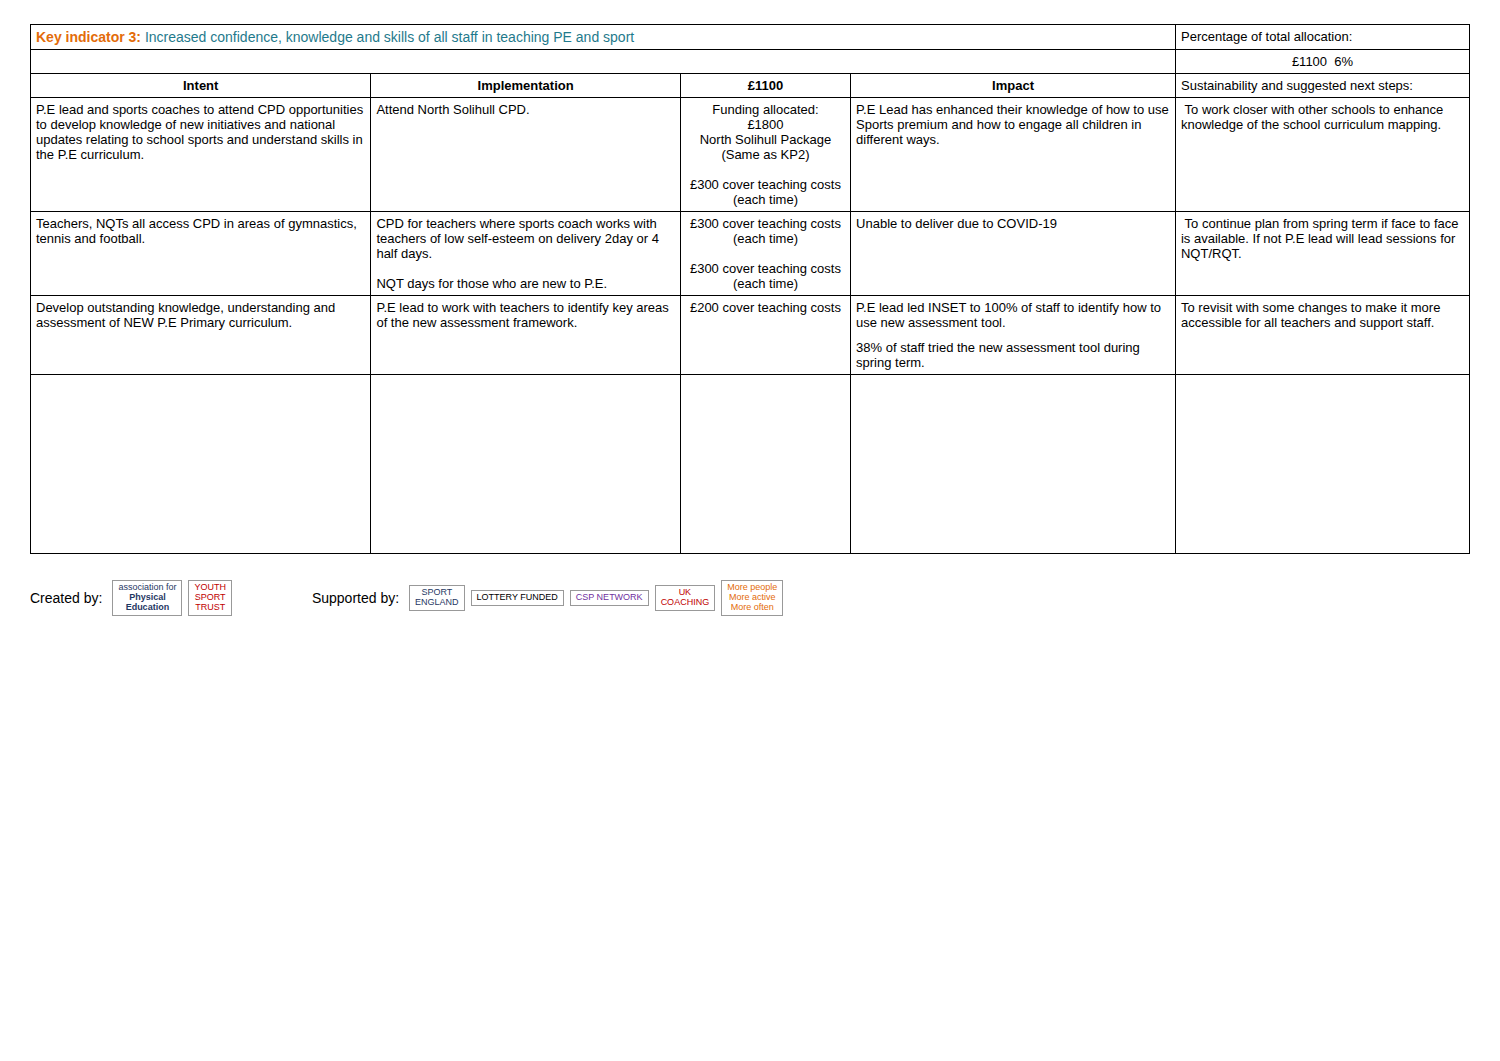| Key indicator 3: Increased confidence, knowledge and skills of all staff in teaching PE and sport | Percentage of total allocation: |
| | £1100 6% |
| Intent | Implementation | £1100 | Impact | Sustainability and suggested next steps: |
| P.E lead and sports coaches to attend CPD opportunities to develop knowledge of new initiatives and national updates relating to school sports and understand skills in the P.E curriculum. | Attend North Solihull CPD. | Funding allocated: £1800 North Solihull Package (Same as KP2) £300 cover teaching costs (each time) | P.E Lead has enhanced their knowledge of how to use Sports premium and how to engage all children in different ways. | To work closer with other schools to enhance knowledge of the school curriculum mapping. |
| Teachers, NQTs all access CPD in areas of gymnastics, tennis and football. | CPD for teachers where sports coach works with teachers of low self-esteem on delivery 2day or 4 half days. NQT days for those who are new to P.E. | £300 cover teaching costs (each time) £300 cover teaching costs (each time) | Unable to deliver due to COVID-19 | To continue plan from spring term if face to face is available. If not P.E lead will lead sessions for NQT/RQT. |
| Develop outstanding knowledge, understanding and assessment of NEW P.E Primary curriculum. | P.E lead to work with teachers to identify key areas of the new assessment framework. | £200 cover teaching costs | P.E lead led INSET to 100% of staff to identify how to use new assessment tool. 38% of staff tried the new assessment tool during spring term. | To revisit with some changes to make it more accessible for all teachers and support staff. |
Created by: association for
Physical
Education YOUTH
SPORT
TRUST Supported by: SPORT
ENGLAND LOTTERY FUNDED CSP NETWORK UK
COACHING More people
More active
More often